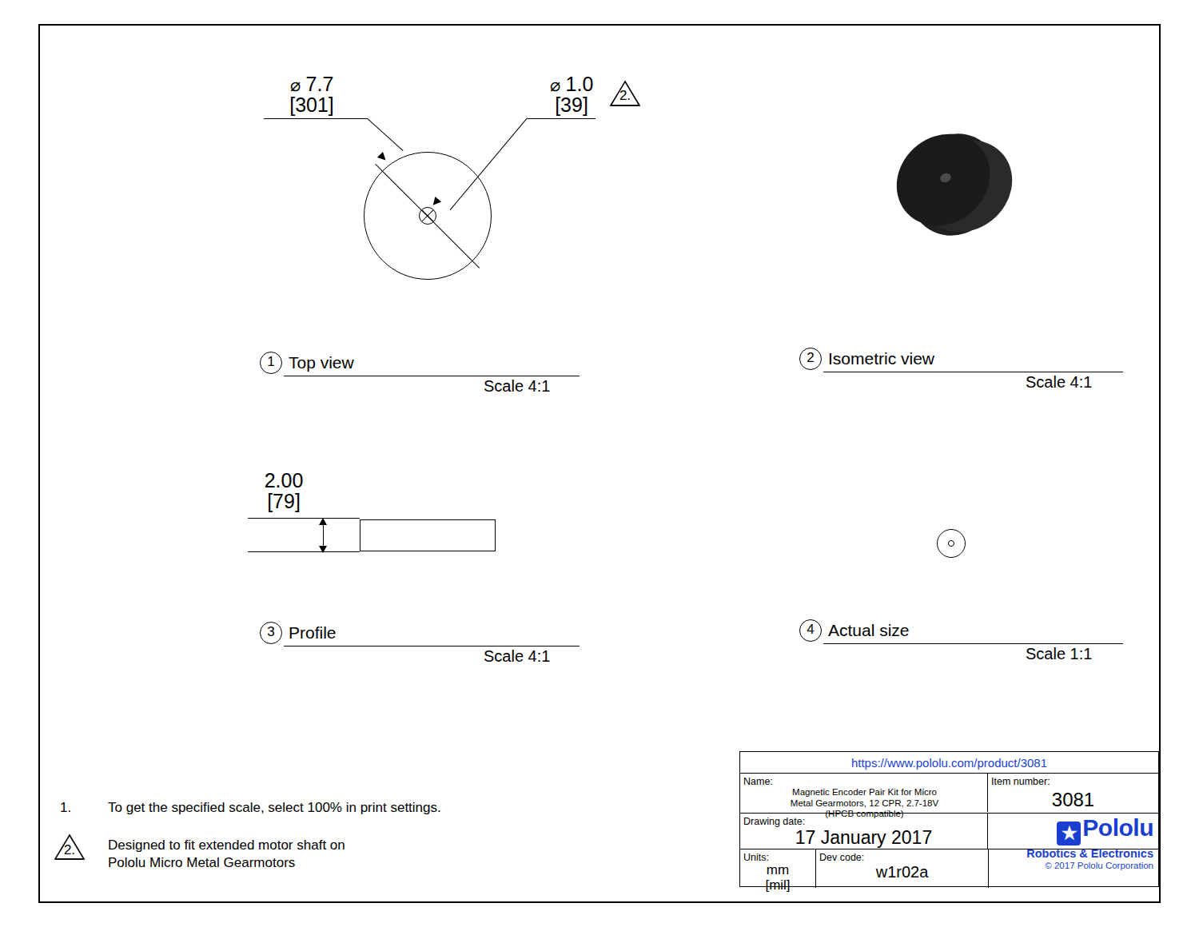⌀ 7.7
[301]
⌀ 1.0
[39]
2.
1 Top view
Scale 4:1
2 Isometric view
Scale 4:1
2.00
[79]
3 Profile
Scale 4:1
4 Actual size
Scale 1:1
1.
To get the specified scale, select 100% in print settings.
2.
Designed to fit extended motor shaft on
Pololu Micro Metal Gearmotors
https://www.pololu.com/product/3081
Name:
Magnetic Encoder Pair Kit for Micro
Metal Gearmotors, 12 CPR, 2.7-18V
(HPCB compatible)
Item number:
3081
Drawing date:
17 January 2017
Units:
mm
[mil]
Dev code:
w1r02a
★Pololu
Robotics & Electronics
© 2017 Pololu Corporation